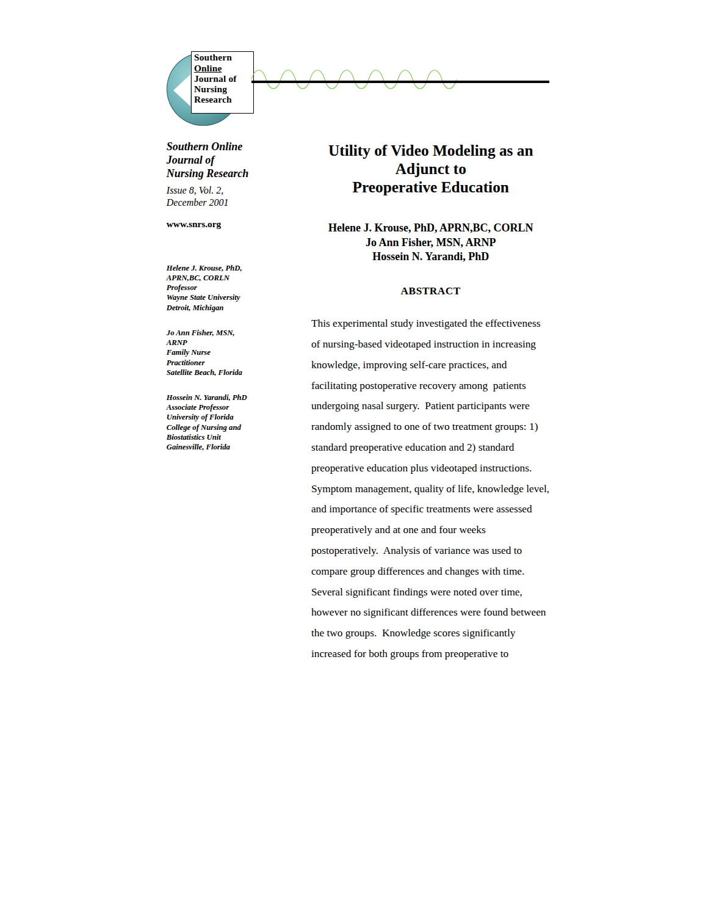Southern Online Journal of Nursing Research
Southern Online
Journal of
Nursing Research
Issue 8, Vol. 2,
December 2001
www.snrs.org
Helene J. Krouse, PhD,
APRN,BC, CORLN
Professor
Wayne State University
Detroit, Michigan
Jo Ann Fisher, MSN,
ARNP
Family Nurse
Practitioner
Satellite Beach, Florida
Hossein N. Yarandi, PhD
Associate Professor
University of Florida
College of Nursing and
Biostatistics Unit
Gainesville, Florida
Utility of Video Modeling as an Adjunct to
Preoperative Education
Helene J. Krouse, PhD, APRN,BC, CORLN
Jo Ann Fisher, MSN, ARNP
Hossein N. Yarandi, PhD
ABSTRACT
This experimental study investigated the effectiveness of nursing-based videotaped instruction in increasing knowledge, improving self-care practices, and facilitating postoperative recovery among patients undergoing nasal surgery. Patient participants were randomly assigned to one of two treatment groups: 1) standard preoperative education and 2) standard preoperative education plus videotaped instructions. Symptom management, quality of life, knowledge level, and importance of specific treatments were assessed preoperatively and at one and four weeks postoperatively. Analysis of variance was used to compare group differences and changes with time. Several significant findings were noted over time, however no significant differences were found between the two groups. Knowledge scores significantly increased for both groups from preoperative to